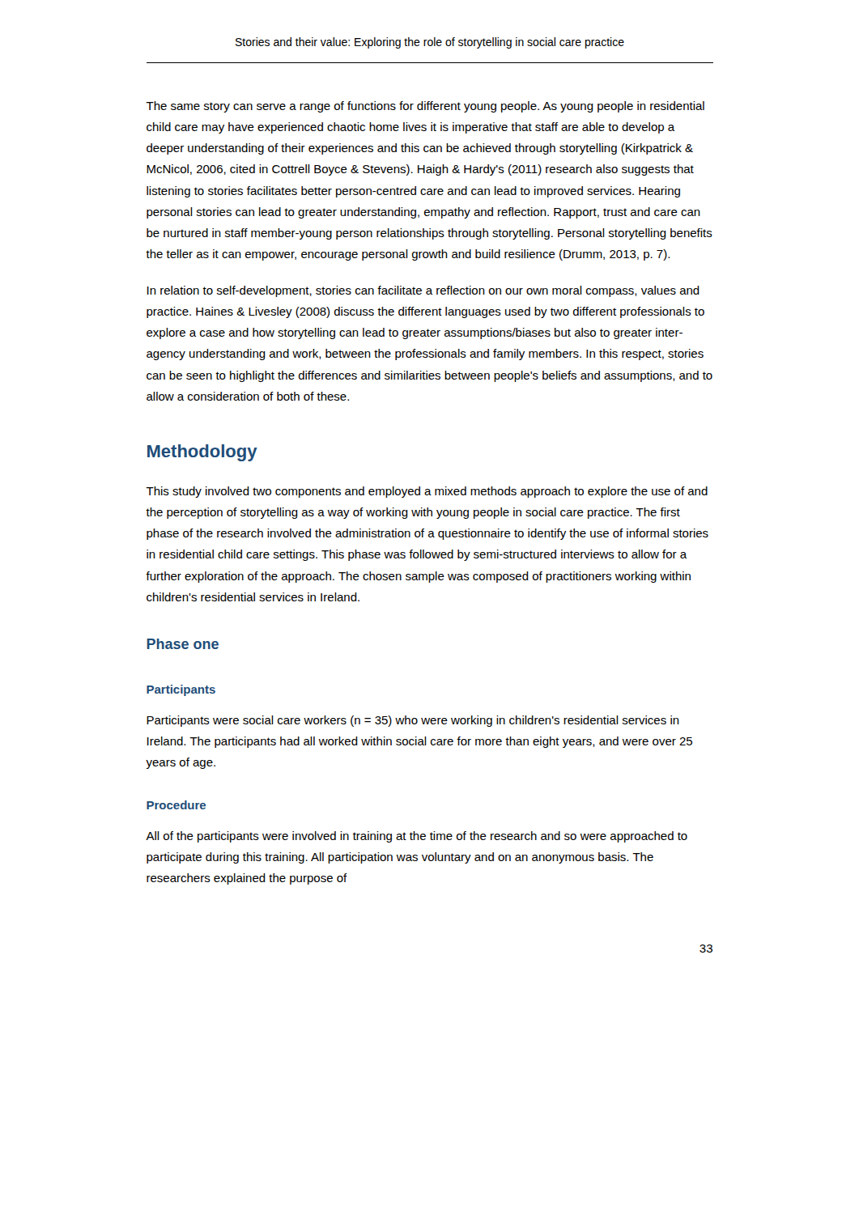Stories and their value: Exploring the role of storytelling in social care practice
The same story can serve a range of functions for different young people. As young people in residential child care may have experienced chaotic home lives it is imperative that staff are able to develop a deeper understanding of their experiences and this can be achieved through storytelling (Kirkpatrick & McNicol, 2006, cited in Cottrell Boyce & Stevens). Haigh & Hardy's (2011) research also suggests that listening to stories facilitates better person-centred care and can lead to improved services. Hearing personal stories can lead to greater understanding, empathy and reflection. Rapport, trust and care can be nurtured in staff member-young person relationships through storytelling. Personal storytelling benefits the teller as it can empower, encourage personal growth and build resilience (Drumm, 2013, p. 7).
In relation to self-development, stories can facilitate a reflection on our own moral compass, values and practice. Haines & Livesley (2008) discuss the different languages used by two different professionals to explore a case and how storytelling can lead to greater assumptions/biases but also to greater inter-agency understanding and work, between the professionals and family members. In this respect, stories can be seen to highlight the differences and similarities between people's beliefs and assumptions, and to allow a consideration of both of these.
Methodology
This study involved two components and employed a mixed methods approach to explore the use of and the perception of storytelling as a way of working with young people in social care practice. The first phase of the research involved the administration of a questionnaire to identify the use of informal stories in residential child care settings. This phase was followed by semi-structured interviews to allow for a further exploration of the approach. The chosen sample was composed of practitioners working within children's residential services in Ireland.
Phase one
Participants
Participants were social care workers (n = 35) who were working in children's residential services in Ireland. The participants had all worked within social care for more than eight years, and were over 25 years of age.
Procedure
All of the participants were involved in training at the time of the research and so were approached to participate during this training. All participation was voluntary and on an anonymous basis. The researchers explained the purpose of
33